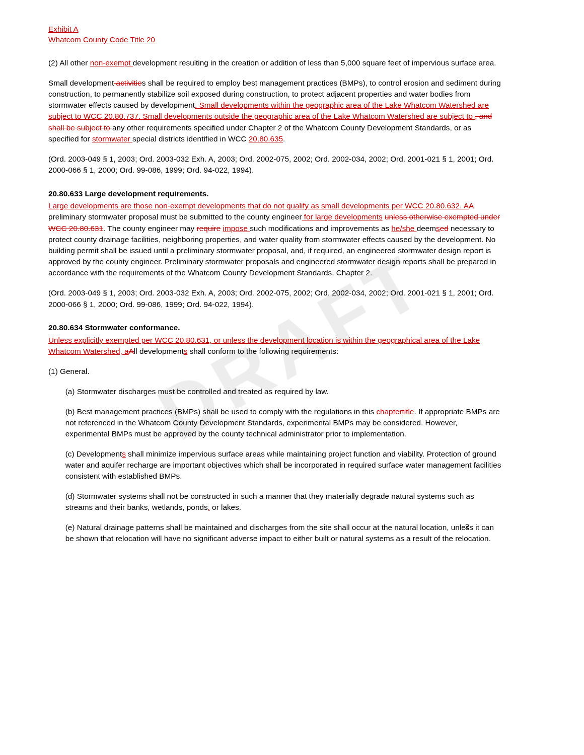DRAFT
Exhibit A
Whatcom County Code Title 20
(2) All other non-exempt development resulting in the creation or addition of less than 5,000 square feet of impervious surface area.
Small development activities shall be required to employ best management practices (BMPs), to control erosion and sediment during construction, to permanently stabilize soil exposed during construction, to protect adjacent properties and water bodies from stormwater effects caused by development. Small developments within the geographic area of the Lake Whatcom Watershed are subject to WCC 20.80.737. Small developments outside the geographic area of the Lake Whatcom Watershed are subject to , and shall be subject to any other requirements specified under Chapter 2 of the Whatcom County Development Standards, or as specified for stormwater special districts identified in WCC 20.80.635.
(Ord. 2003-049 § 1, 2003; Ord. 2003-032 Exh. A, 2003; Ord. 2002-075, 2002; Ord. 2002-034, 2002; Ord. 2001-021 § 1, 2001; Ord. 2000-066 § 1, 2000; Ord. 99-086, 1999; Ord. 94-022, 1994).
20.80.633 Large development requirements.
Large developments are those non-exempt developments that do not qualify as small developments per WCC 20.80.632. AA preliminary stormwater proposal must be submitted to the county engineer for large developments unless otherwise exempted under WCC 20.80.631. The county engineer may require impose such modifications and improvements as he/she deemsed necessary to protect county drainage facilities, neighboring properties, and water quality from stormwater effects caused by the development. No building permit shall be issued until a preliminary stormwater proposal, and, if required, an engineered stormwater design report is approved by the county engineer. Preliminary stormwater proposals and engineered stormwater design reports shall be prepared in accordance with the requirements of the Whatcom County Development Standards, Chapter 2.
(Ord. 2003-049 § 1, 2003; Ord. 2003-032 Exh. A, 2003; Ord. 2002-075, 2002; Ord. 2002-034, 2002; Ord. 2001-021 § 1, 2001; Ord. 2000-066 § 1, 2000; Ord. 99-086, 1999; Ord. 94-022, 1994).
20.80.634 Stormwater conformance.
Unless explicitly exempted per WCC 20.80.631, or unless the development location is within the geographical area of the Lake Whatcom Watershed, aAll developments shall conform to the following requirements:
(1) General.
(a) Stormwater discharges must be controlled and treated as required by law.
(b) Best management practices (BMPs) shall be used to comply with the regulations in this chaptertitle. If appropriate BMPs are not referenced in the Whatcom County Development Standards, experimental BMPs may be considered. However, experimental BMPs must be approved by the county technical administrator prior to implementation.
(c) Developments shall minimize impervious surface areas while maintaining project function and viability. Protection of ground water and aquifer recharge are important objectives which shall be incorporated in required surface water management facilities consistent with established BMPs.
(d) Stormwater systems shall not be constructed in such a manner that they materially degrade natural systems such as streams and their banks, wetlands, ponds, or lakes.
(e) Natural drainage patterns shall be maintained and discharges from the site shall occur at the natural location, unless it can be shown that relocation will have no significant adverse impact to either built or natural systems as a result of the relocation.
2